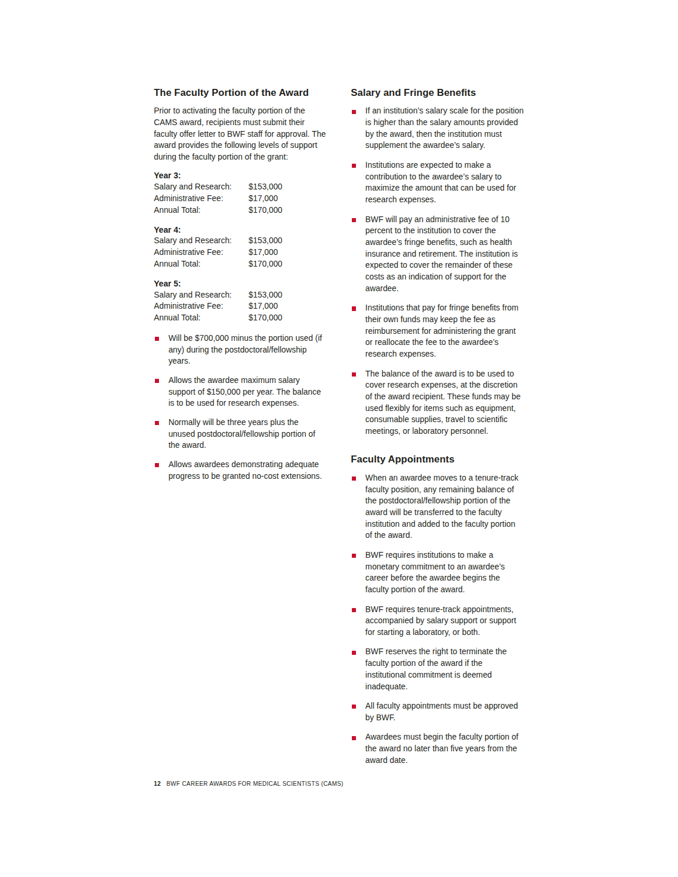The Faculty Portion of the Award
Prior to activating the faculty portion of the CAMS award, recipients must submit their faculty offer letter to BWF staff for approval. The award provides the following levels of support during the faculty portion of the grant:
Year 3:
| Salary and Research: | $153,000 |
| Administrative Fee: | $17,000 |
| Annual Total: | $170,000 |
Year 4:
| Salary and Research: | $153,000 |
| Administrative Fee: | $17,000 |
| Annual Total: | $170,000 |
Year 5:
| Salary and Research: | $153,000 |
| Administrative Fee: | $17,000 |
| Annual Total: | $170,000 |
Will be $700,000 minus the portion used (if any) during the postdoctoral/fellowship years.
Allows the awardee maximum salary support of $150,000 per year. The balance is to be used for research expenses.
Normally will be three years plus the unused postdoctoral/fellowship portion of the award.
Allows awardees demonstrating adequate progress to be granted no-cost extensions.
Salary and Fringe Benefits
If an institution’s salary scale for the position is higher than the salary amounts provided by the award, then the institution must supplement the awardee’s salary.
Institutions are expected to make a contribution to the awardee’s salary to maximize the amount that can be used for research expenses.
BWF will pay an administrative fee of 10 percent to the institution to cover the awardee’s fringe benefits, such as health insurance and retirement. The institution is expected to cover the remainder of these costs as an indication of support for the awardee.
Institutions that pay for fringe benefits from their own funds may keep the fee as reimbursement for administering the grant or reallocate the fee to the awardee’s research expenses.
The balance of the award is to be used to cover research expenses, at the discretion of the award recipient. These funds may be used flexibly for items such as equipment, consumable supplies, travel to scientific meetings, or laboratory personnel.
Faculty Appointments
When an awardee moves to a tenure-track faculty position, any remaining balance of the postdoctoral/fellowship portion of the award will be transferred to the faculty institution and added to the faculty portion of the award.
BWF requires institutions to make a monetary commitment to an awardee’s career before the awardee begins the faculty portion of the award.
BWF requires tenure-track appointments, accompanied by salary support or support for starting a laboratory, or both.
BWF reserves the right to terminate the faculty portion of the award if the institutional commitment is deemed inadequate.
All faculty appointments must be approved by BWF.
Awardees must begin the faculty portion of the award no later than five years from the award date.
12 BWF CAREER AWARDS FOR MEDICAL SCIENTISTS (CAMS)